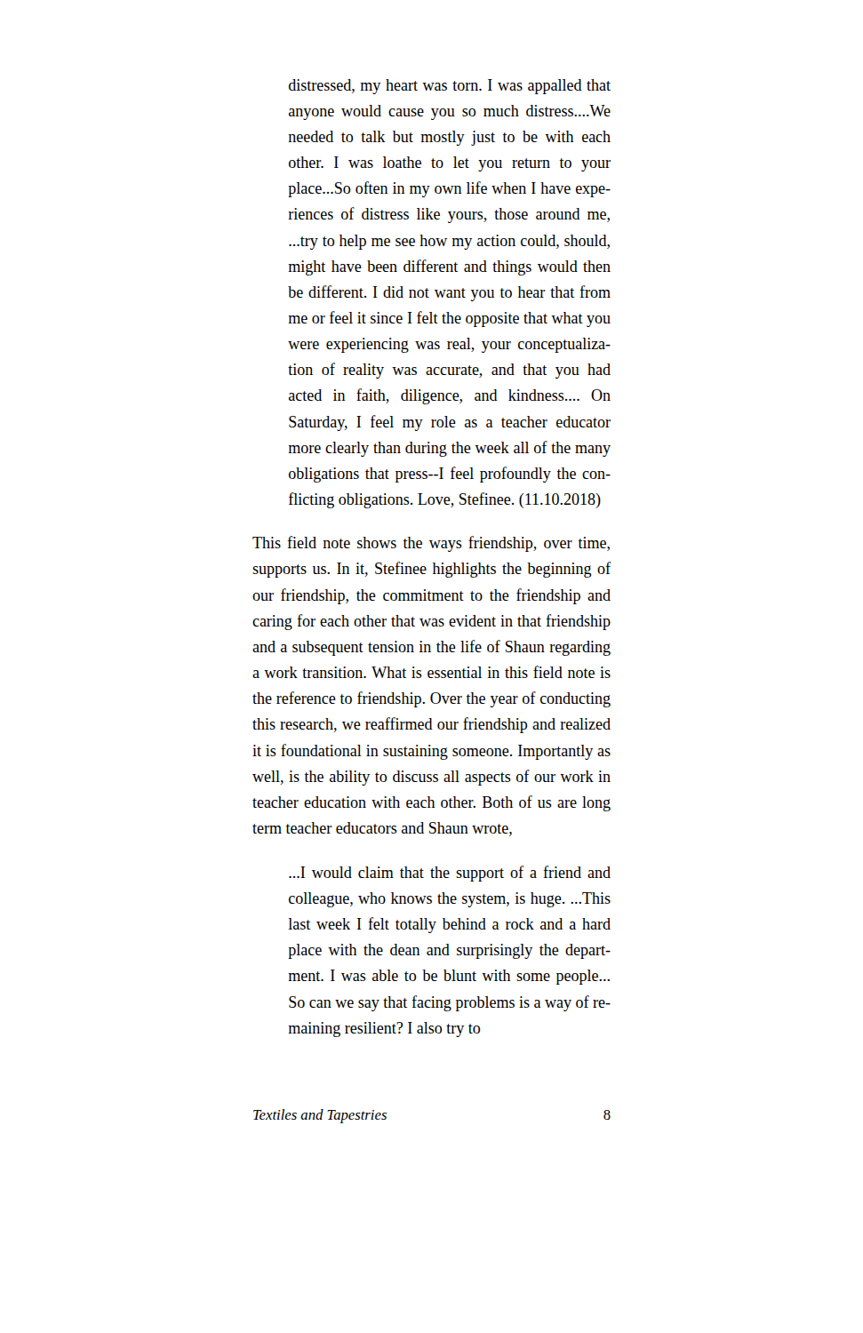distressed, my heart was torn. I was appalled that anyone would cause you so much distress....We needed to talk but mostly just to be with each other. I was loathe to let you return to your place...So often in my own life when I have experiences of distress like yours, those around me, ...try to help me see how my action could, should, might have been different and things would then be different. I did not want you to hear that from me or feel it since I felt the opposite that what you were experiencing was real, your conceptualization of reality was accurate, and that you had acted in faith, diligence, and kindness.... On Saturday, I feel my role as a teacher educator more clearly than during the week all of the many obligations that press--I feel profoundly the conflicting obligations. Love, Stefinee. (11.10.2018)
This field note shows the ways friendship, over time, supports us. In it, Stefinee highlights the beginning of our friendship, the commitment to the friendship and caring for each other that was evident in that friendship and a subsequent tension in the life of Shaun regarding a work transition. What is essential in this field note is the reference to friendship. Over the year of conducting this research, we reaffirmed our friendship and realized it is foundational in sustaining someone. Importantly as well, is the ability to discuss all aspects of our work in teacher education with each other. Both of us are long term teacher educators and Shaun wrote,
...I would claim that the support of a friend and colleague, who knows the system, is huge. ...This last week I felt totally behind a rock and a hard place with the dean and surprisingly the department. I was able to be blunt with some people... So can we say that facing problems is a way of remaining resilient? I also try to
Textiles and Tapestries 8